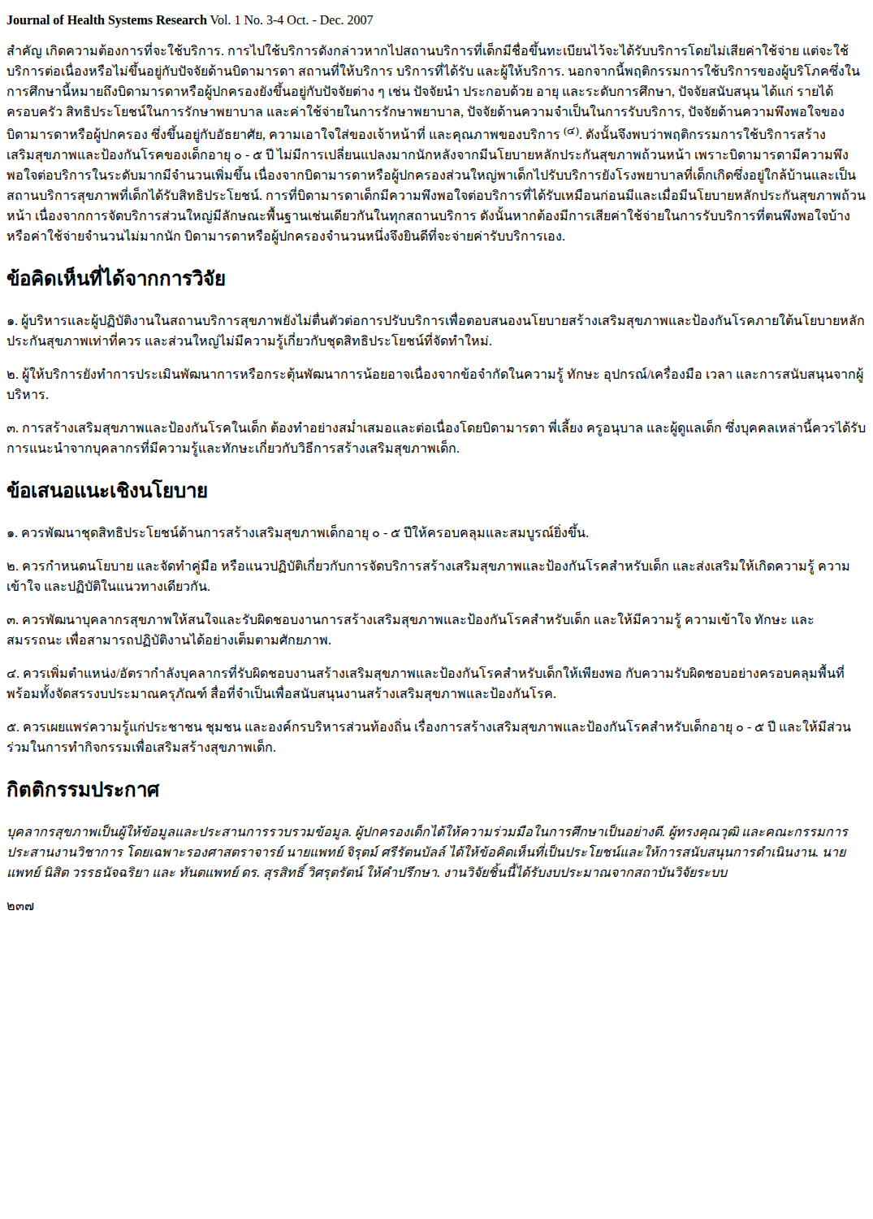Journal of Health Systems Research Vol. 1 No. 3-4 Oct. - Dec. 2007
สำคัญ เกิดความต้องการที่จะใช้บริการ. การไปใช้บริการดังกล่าวหากไปสถานบริการที่เด็กมีชื่อขึ้นทะเบียนไว้จะได้รับบริการโดยไม่เสียค่าใช้จ่าย แต่จะใช้บริการต่อเนื่องหรือไม่ขึ้นอยู่กับปัจจัยด้านบิดามารดา สถานที่ให้บริการ บริการที่ได้รับ และผู้ให้บริการ. นอกจากนี้พฤติกรรมการใช้บริการของผู้บริโภคซึ่งในการศึกษานี้หมายถึงบิดามารดาหรือผู้ปกครองยังขึ้นอยู่กับปัจจัยต่าง ๆ เช่น ปัจจัยนำ ประกอบด้วย อายุ และระดับการศึกษา, ปัจจัยสนับสนุน ได้แก่ รายได้ครอบครัว สิทธิประโยชน์ในการรักษาพยาบาล และค่าใช้จ่ายในการรักษาพยาบาล, ปัจจัยด้านความจำเป็นในการรับบริการ, ปัจจัยด้านความพึงพอใจของบิดามารดาหรือผู้ปกครอง ซึ่งขึ้นอยู่กับอัธยาศัย, ความเอาใจใส่ของเจ้าหน้าที่ และคุณภาพของบริการ (๔). ดังนั้นจึงพบว่าพฤติกรรมการใช้บริการสร้างเสริมสุขภาพและป้องกันโรคของเด็กอายุ ๐ - ๕ ปี ไม่มีการเปลี่ยนแปลงมากนักหลังจากมีนโยบายหลักประกันสุขภาพถ้วนหน้า เพราะบิดามารดามีความพึงพอใจต่อบริการในระดับมากมีจำนวนเพิ่มขึ้น เนื่องจากบิดามารดาหรือผู้ปกครองส่วนใหญ่พาเด็กไปรับบริการยังโรงพยาบาลที่เด็กเกิดซึ่งอยู่ใกล้บ้านและเป็นสถานบริการสุขภาพที่เด็กได้รับสิทธิประโยชน์. การที่บิดามารดาเด็กมีความพึงพอใจต่อบริการที่ได้รับเหมือนก่อนมีและเมื่อมีนโยบายหลักประกันสุขภาพถ้วนหน้า เนื่องจากการจัดบริการส่วนใหญ่มีลักษณะพื้นฐานเช่นเดียวกันในทุกสถานบริการ ดังนั้นหากต้องมีการเสียค่าใช้จ่ายในการรับบริการที่ตนพึงพอใจบ้างหรือค่าใช้จ่ายจำนวนไม่มากนัก บิดามารดาหรือผู้ปกครองจำนวนหนึ่งจึงยินดีที่จะจ่ายค่ารับบริการเอง.
ข้อคิดเห็นที่ได้จากการวิจัย
๑. ผู้บริหารและผู้ปฏิบัติงานในสถานบริการสุขภาพยังไม่ตื่นตัวต่อการปรับบริการเพื่อตอบสนองนโยบายสร้างเสริมสุขภาพและป้องกันโรคภายใต้นโยบายหลักประกันสุขภาพเท่าที่ควร และส่วนใหญ่ไม่มีความรู้เกี่ยวกับชุดสิทธิประโยชน์ที่จัดทำใหม่.
๒. ผู้ให้บริการยังทำการประเมินพัฒนาการหรือกระตุ้นพัฒนาการน้อยอาจเนื่องจากข้อจำกัดในความรู้ ทักษะ อุปกรณ์/เครื่องมือ เวลา และการสนับสนุนจากผู้บริหาร.
๓. การสร้างเสริมสุขภาพและป้องกันโรคในเด็ก ต้องทำอย่างสม่ำเสมอและต่อเนื่องโดยบิดามารดา พี่เลี้ยง ครูอนุบาล และผู้ดูแลเด็ก ซึ่งบุคคลเหล่านี้ควรได้รับการแนะนำจากบุคลากรที่มีความรู้และทักษะเกี่ยวกับวิธีการสร้างเสริมสุขภาพเด็ก.
ข้อเสนอแนะเชิงนโยบาย
๑. ควรพัฒนาชุดสิทธิประโยชน์ด้านการสร้างเสริมสุขภาพเด็กอายุ ๐ - ๕ ปีให้ครอบคลุมและสมบูรณ์ยิ่งขึ้น.
๒. ควรกำหนดนโยบาย และจัดทำคู่มือ หรือแนวปฏิบัติเกี่ยวกับการจัดบริการสร้างเสริมสุขภาพและป้องกันโรคสำหรับเด็ก และส่งเสริมให้เกิดความรู้ ความเข้าใจ และปฏิบัติในแนวทางเดียวกัน.
๓. ควรพัฒนาบุคลากรสุขภาพให้สนใจและรับผิดชอบงานการสร้างเสริมสุขภาพและป้องกันโรคสำหรับเด็ก และให้มีความรู้ ความเข้าใจ ทักษะ และสมรรถนะ เพื่อสามารถปฏิบัติงานได้อย่างเต็มตามศักยภาพ.
๔. ควรเพิ่มตำแหน่ง/อัตรากำลังบุคลากรที่รับผิดชอบงานสร้างเสริมสุขภาพและป้องกันโรคสำหรับเด็กให้เพียงพอ กับความรับผิดชอบอย่างครอบคลุมพื้นที่ พร้อมทั้งจัดสรรงบประมาณครุภัณฑ์ สื่อที่จำเป็นเพื่อสนับสนุนงานสร้างเสริมสุขภาพและป้องกันโรค.
๕. ควรเผยแพร่ความรู้แก่ประชาชน ชุมชน และองค์กรบริหารส่วนท้องถิ่น เรื่องการสร้างเสริมสุขภาพและป้องกันโรคสำหรับเด็กอายุ ๐ - ๕ ปี และให้มีส่วนร่วมในการทำกิจกรรมเพื่อเสริมสร้างสุขภาพเด็ก.
กิตติกรรมประกาศ
บุคลากรสุขภาพเป็นผู้ให้ข้อมูลและประสานการรวบรวมข้อมูล. ผู้ปกครองเด็กได้ให้ความร่วมมือในการศึกษาเป็นอย่างดี. ผู้ทรงคุณวุฒิ และคณะกรรมการประสานงานวิชาการ โดยเฉพาะรองศาสตราจารย์ นายแพทย์ จิรุตม์ ศรีรัตนบัลล์ ได้ให้ข้อคิดเห็นที่เป็นประโยชน์และให้การสนับสนุนการดำเนินงาน. นายแพทย์ นิสิต วรรธนัจฉริยา และ ทันตแพทย์ ดร. สุรสิทธิ์ วิศรุตรัตน์ ให้คำปรึกษา. งานวิจัยชิ้นนี้ได้รับงบประมาณจากสถาบันวิจัยระบบ
๒๓๗